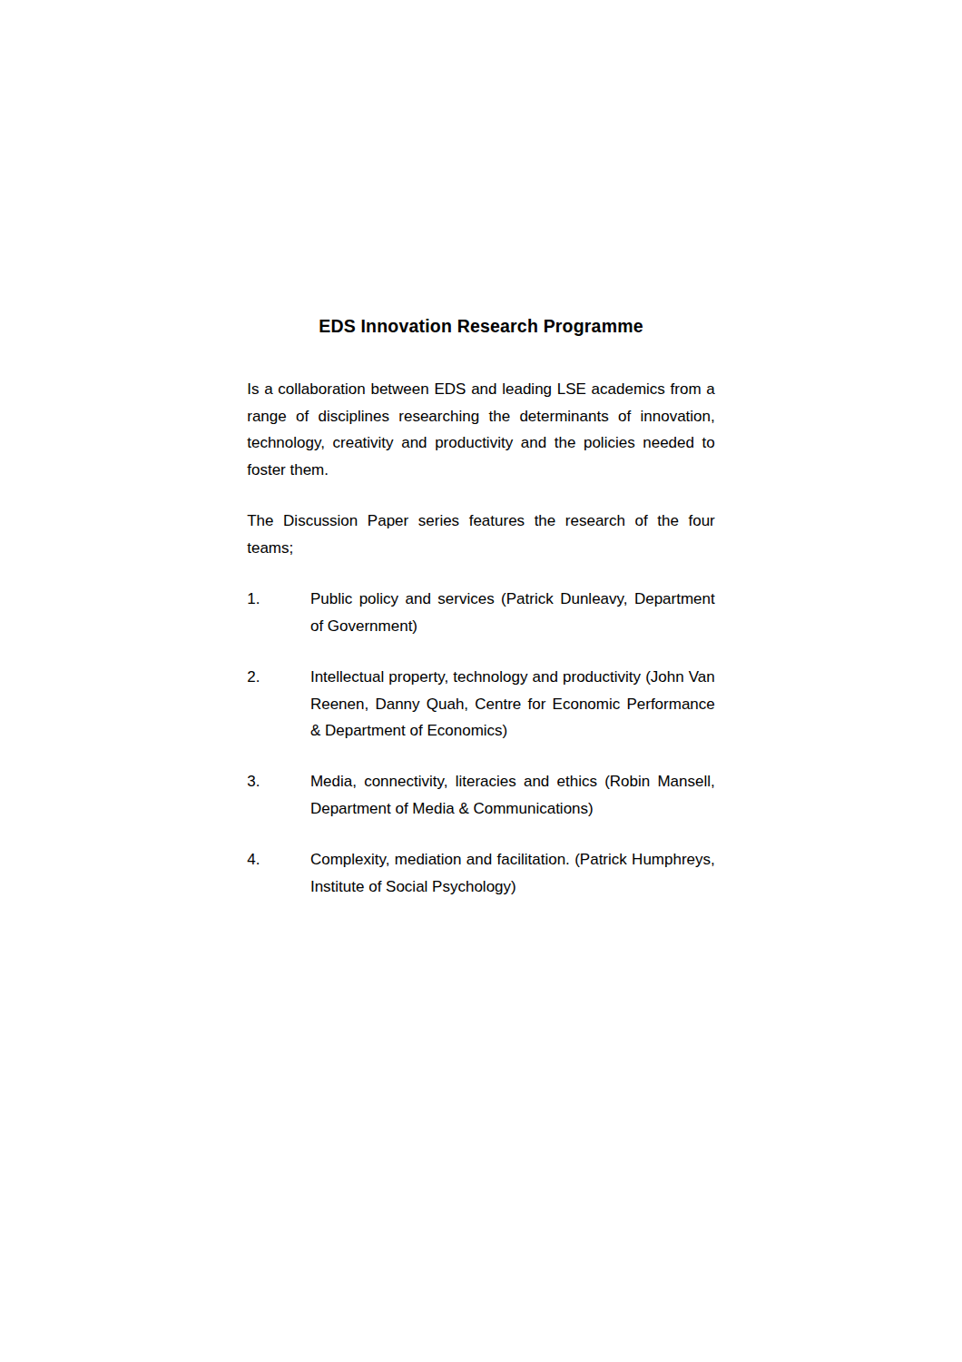EDS Innovation Research Programme
Is a collaboration between EDS and leading LSE academics from a range of disciplines researching the determinants of innovation, technology, creativity and productivity and the policies needed to foster them.
The Discussion Paper series features the research of the four teams;
Public policy and services (Patrick Dunleavy, Department of Government)
Intellectual property, technology and productivity (John Van Reenen, Danny Quah, Centre for Economic Performance & Department of Economics)
Media, connectivity, literacies and ethics (Robin Mansell, Department of Media & Communications)
Complexity, mediation and facilitation. (Patrick Humphreys, Institute of Social Psychology)